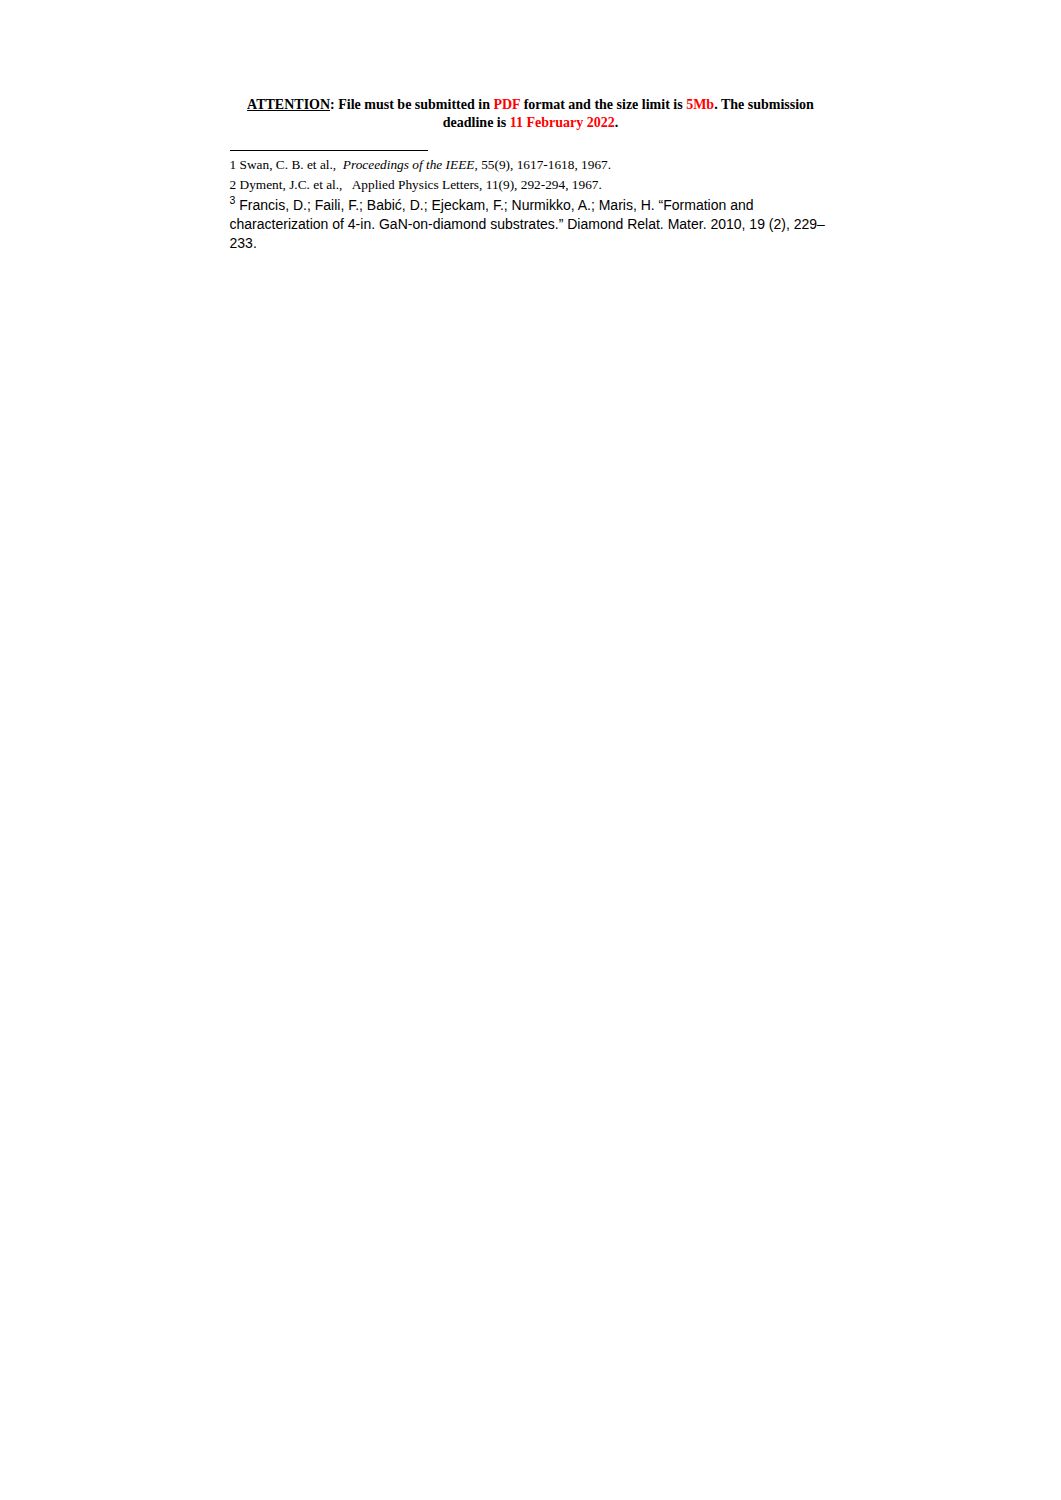ATTENTION: File must be submitted in PDF format and the size limit is 5Mb. The submission deadline is 11 February 2022.
1 Swan, C. B. et al., Proceedings of the IEEE, 55(9), 1617-1618, 1967.
2 Dyment, J.C. et al., Applied Physics Letters, 11(9), 292-294, 1967.
3 Francis, D.; Faili, F.; Babić, D.; Ejeckam, F.; Nurmikko, A.; Maris, H. “Formation and characterization of 4-in. GaN-on-diamond substrates.” Diamond Relat. Mater. 2010, 19 (2), 229–233.